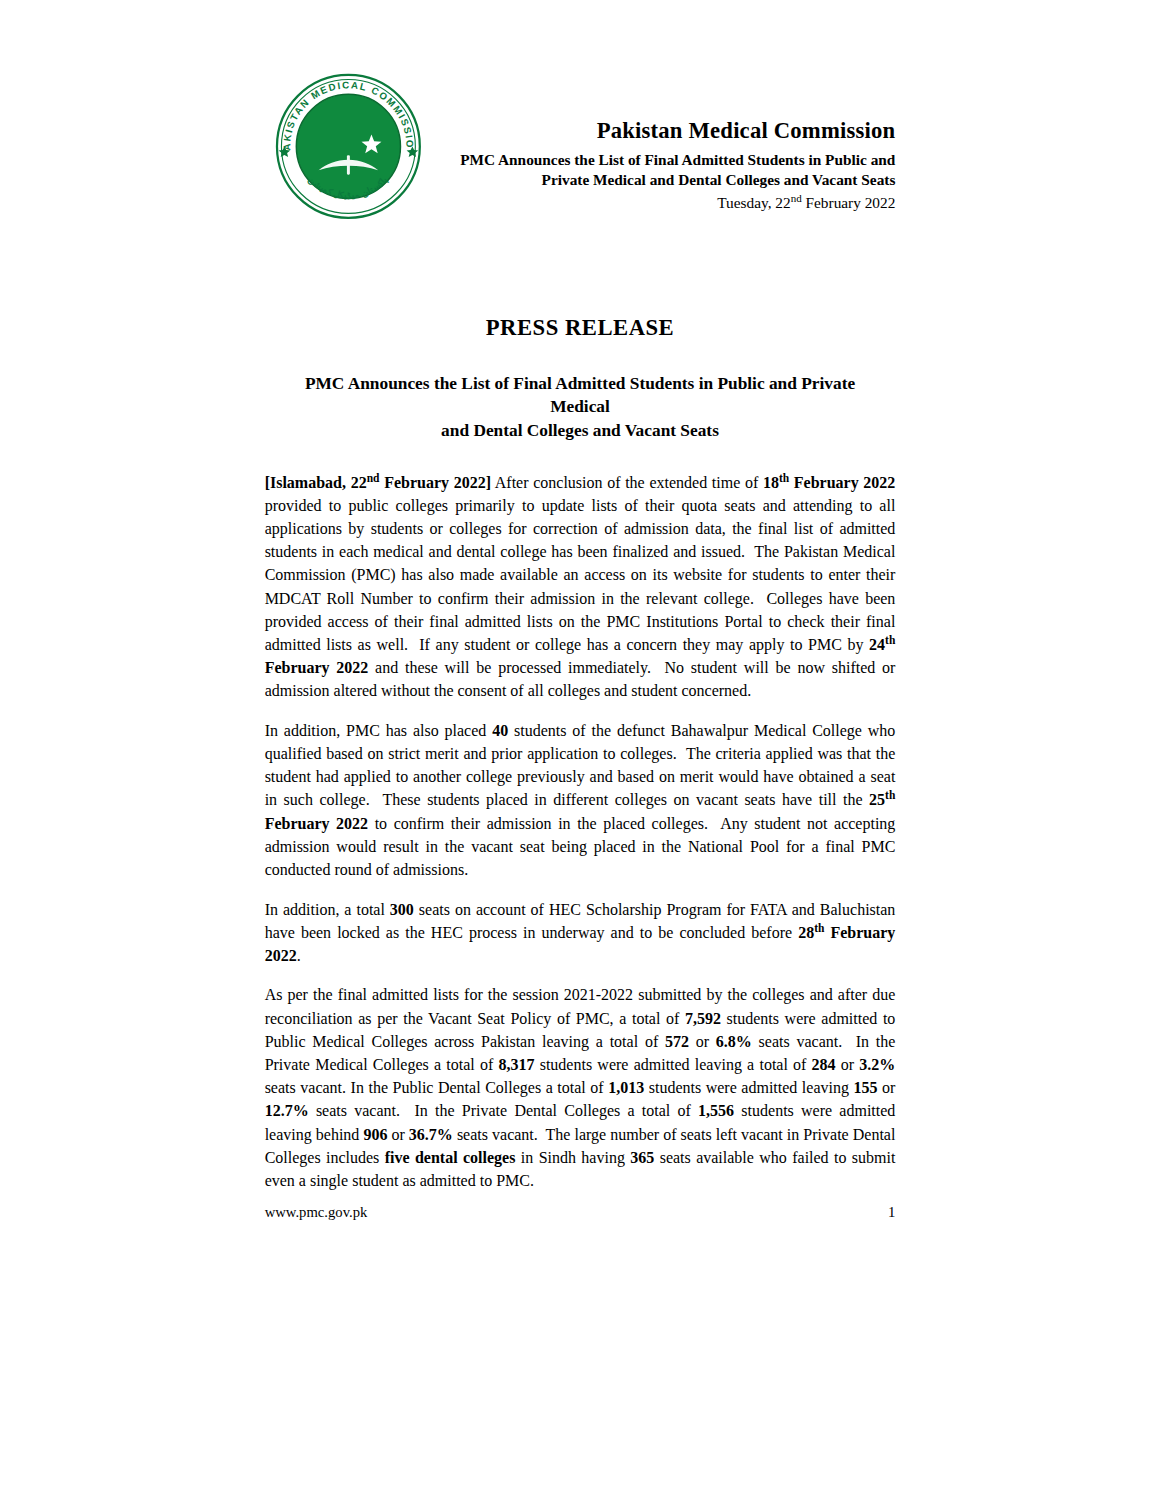PAKISTAN MEDICAL COMMISSION پاکستان میڈیکل کمیشن
Pakistan Medical Commission
PMC Announces the List of Final Admitted Students in Public and
Private Medical and Dental Colleges and Vacant Seats
Tuesday, 22nd February 2022
PRESS RELEASE
PMC Announces the List of Final Admitted Students in Public and Private Medical
and Dental Colleges and Vacant Seats
[Islamabad, 22nd February 2022] After conclusion of the extended time of 18th February 2022 provided to public colleges primarily to update lists of their quota seats and attending to all applications by students or colleges for correction of admission data, the final list of admitted students in each medical and dental college has been finalized and issued. The Pakistan Medical Commission (PMC) has also made available an access on its website for students to enter their MDCAT Roll Number to confirm their admission in the relevant college. Colleges have been provided access of their final admitted lists on the PMC Institutions Portal to check their final admitted lists as well. If any student or college has a concern they may apply to PMC by 24th February 2022 and these will be processed immediately. No student will be now shifted or admission altered without the consent of all colleges and student concerned.
In addition, PMC has also placed 40 students of the defunct Bahawalpur Medical College who qualified based on strict merit and prior application to colleges. The criteria applied was that the student had applied to another college previously and based on merit would have obtained a seat in such college. These students placed in different colleges on vacant seats have till the 25th February 2022 to confirm their admission in the placed colleges. Any student not accepting admission would result in the vacant seat being placed in the National Pool for a final PMC conducted round of admissions.
In addition, a total 300 seats on account of HEC Scholarship Program for FATA and Baluchistan have been locked as the HEC process in underway and to be concluded before 28th February 2022.
As per the final admitted lists for the session 2021-2022 submitted by the colleges and after due reconciliation as per the Vacant Seat Policy of PMC, a total of 7,592 students were admitted to Public Medical Colleges across Pakistan leaving a total of 572 or 6.8% seats vacant. In the Private Medical Colleges a total of 8,317 students were admitted leaving a total of 284 or 3.2% seats vacant. In the Public Dental Colleges a total of 1,013 students were admitted leaving 155 or 12.7% seats vacant. In the Private Dental Colleges a total of 1,556 students were admitted leaving behind 906 or 36.7% seats vacant. The large number of seats left vacant in Private Dental Colleges includes five dental colleges in Sindh having 365 seats available who failed to submit even a single student as admitted to PMC.
www.pmc.gov.pk 1